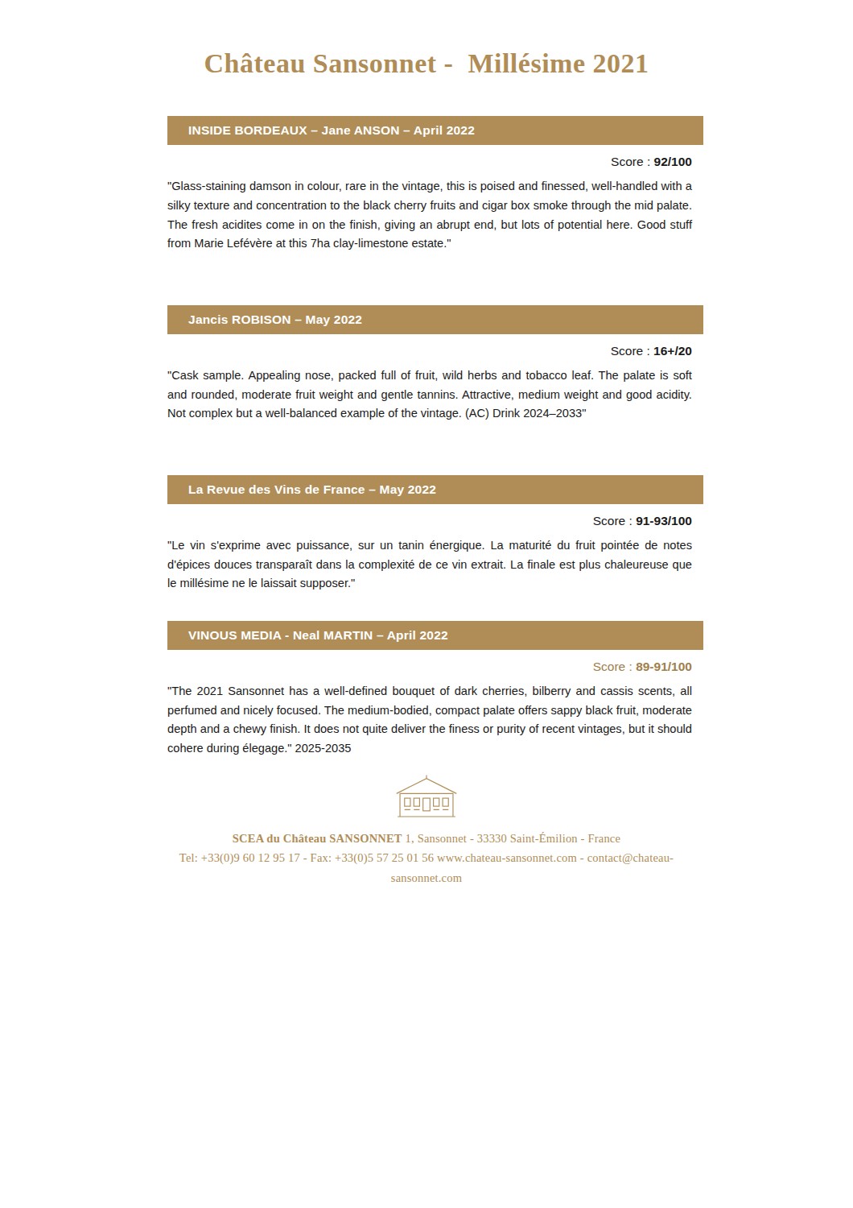Château Sansonnet - Millésime 2021
INSIDE BORDEAUX – Jane ANSON – April 2022
Score : 92/100
"Glass-staining damson in colour, rare in the vintage, this is poised and finessed, well-handled with a silky texture and concentration to the black cherry fruits and cigar box smoke through the mid palate. The fresh acidites come in on the finish, giving an abrupt end, but lots of potential here. Good stuff from Marie Lefévère at this 7ha clay-limestone estate."
Jancis ROBISON – May 2022
Score : 16+/20
"Cask sample. Appealing nose, packed full of fruit, wild herbs and tobacco leaf. The palate is soft and rounded, moderate fruit weight and gentle tannins. Attractive, medium weight and good acidity. Not complex but a well-balanced example of the vintage. (AC) Drink 2024–2033"
La Revue des Vins de France – May 2022
Score : 91-93/100
"Le vin s'exprime avec puissance, sur un tanin énergique. La maturité du fruit pointée de notes d'épices douces transparaît dans la complexité de ce vin extrait. La finale est plus chaleureuse que le millésime ne le laissait supposer."
VINOUS MEDIA - Neal MARTIN – April 2022
Score : 89-91/100
"The 2021 Sansonnet has a well-defined bouquet of dark cherries, bilberry and cassis scents, all perfumed and nicely focused. The medium-bodied, compact palate offers sappy black fruit, moderate depth and a chewy finish. It does not quite deliver the finess or purity of recent vintages, but it should cohere during élegage." 2025-2035
SCEA du Château SANSONNET 1, Sansonnet - 33330 Saint-Émilion - France
Tel: +33(0)9 60 12 95 17 - Fax: +33(0)5 57 25 01 56 www.chateau-sansonnet.com - contact@chateau-sansonnet.com